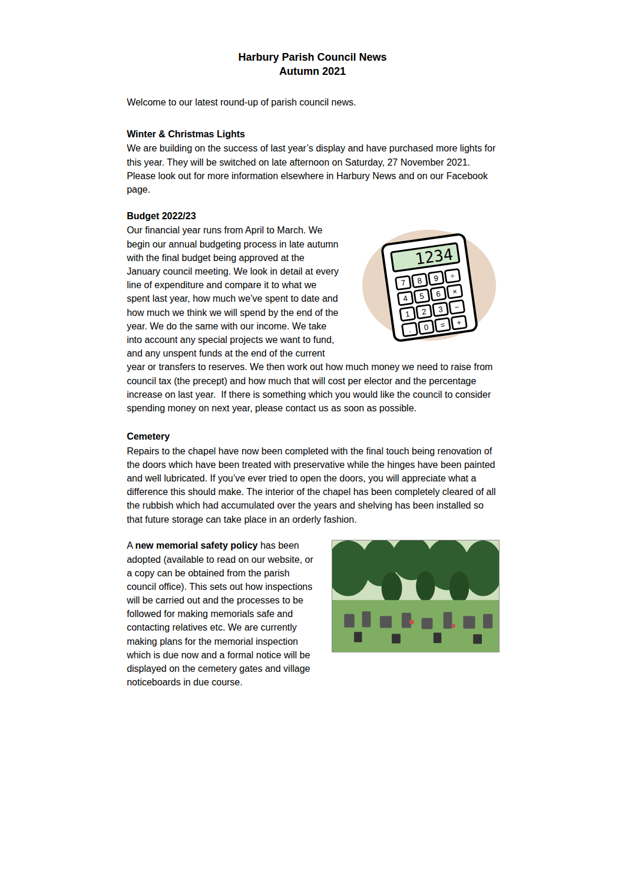Harbury Parish Council News
Autumn 2021
Welcome to our latest round-up of parish council news.
Winter & Christmas Lights
We are building on the success of last year’s display and have purchased more lights for this year. They will be switched on late afternoon on Saturday, 27 November 2021. Please look out for more information elsewhere in Harbury News and on our Facebook page.
Budget 2022/23
Our financial year runs from April to March. We begin our annual budgeting process in late autumn with the final budget being approved at the January council meeting. We look in detail at every line of expenditure and compare it to what we spent last year, how much we’ve spent to date and how much we think we will spend by the end of the year. We do the same with our income. We take into account any special projects we want to fund, and any unspent funds at the end of the current year or transfers to reserves. We then work out how much money we need to raise from council tax (the precept) and how much that will cost per elector and the percentage increase on last year. If there is something which you would like the council to consider spending money on next year, please contact us as soon as possible.
Cemetery
Repairs to the chapel have now been completed with the final touch being renovation of the doors which have been treated with preservative while the hinges have been painted and well lubricated. If you’ve ever tried to open the doors, you will appreciate what a difference this should make. The interior of the chapel has been completely cleared of all the rubbish which had accumulated over the years and shelving has been installed so that future storage can take place in an orderly fashion.
A new memorial safety policy has been adopted (available to read on our website, or a copy can be obtained from the parish council office). This sets out how inspections will be carried out and the processes to be followed for making memorials safe and contacting relatives etc. We are currently making plans for the memorial inspection which is due now and a formal notice will be displayed on the cemetery gates and village noticeboards in due course.